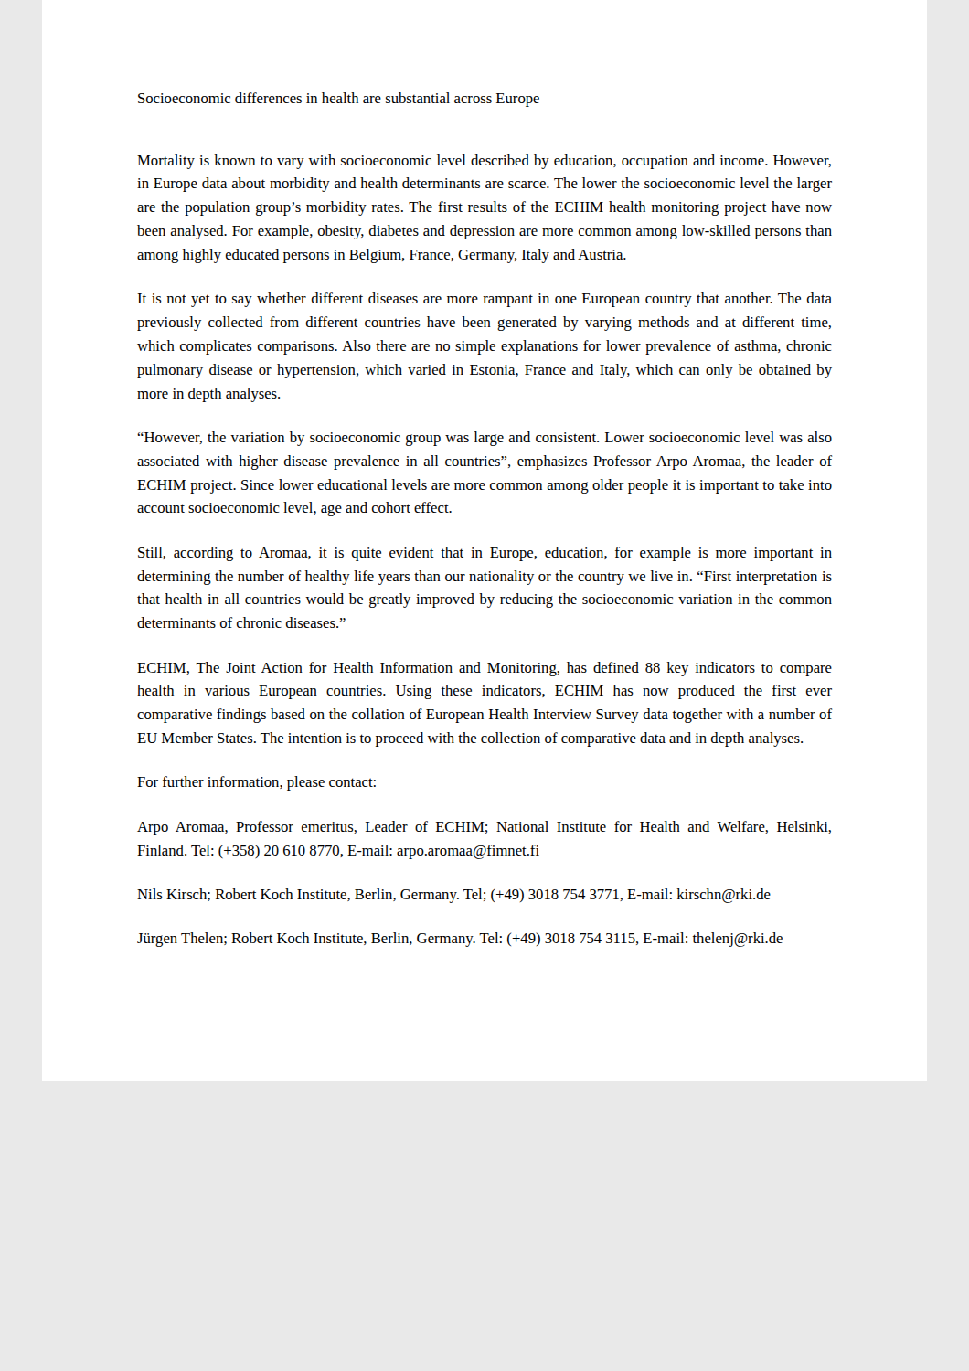Socioeconomic differences in health are substantial across Europe
Mortality is known to vary with socioeconomic level described by education, occupation and income. However, in Europe data about morbidity and health determinants are scarce. The lower the socioeconomic level the larger are the population group’s morbidity rates. The first results of the ECHIM health monitoring project have now been analysed. For example, obesity, diabetes and depression are more common among low-skilled persons than among highly educated persons in Belgium, France, Germany, Italy and Austria.
It is not yet to say whether different diseases are more rampant in one European country that another. The data previously collected from different countries have been generated by varying methods and at different time, which complicates comparisons. Also there are no simple explanations for lower prevalence of asthma, chronic pulmonary disease or hypertension, which varied in Estonia, France and Italy, which can only be obtained by more in depth analyses.
“However, the variation by socioeconomic group was large and consistent. Lower socioeconomic level was also associated with higher disease prevalence in all countries”, emphasizes Professor Arpo Aromaa, the leader of ECHIM project. Since lower educational levels are more common among older people it is important to take into account socioeconomic level, age and cohort effect.
Still, according to Aromaa, it is quite evident that in Europe, education, for example is more important in determining the number of healthy life years than our nationality or the country we live in. “First interpretation is that health in all countries would be greatly improved by reducing the socioeconomic variation in the common determinants of chronic diseases.”
ECHIM, The Joint Action for Health Information and Monitoring, has defined 88 key indicators to compare health in various European countries. Using these indicators, ECHIM has now produced the first ever comparative findings based on the collation of European Health Interview Survey data together with a number of EU Member States. The intention is to proceed with the collection of comparative data and in depth analyses.
For further information, please contact:
Arpo Aromaa, Professor emeritus, Leader of ECHIM; National Institute for Health and Welfare, Helsinki, Finland. Tel: (+358) 20 610 8770, E-mail: arpo.aromaa@fimnet.fi
Nils Kirsch; Robert Koch Institute, Berlin, Germany. Tel; (+49) 3018 754 3771, E-mail: kirschn@rki.de
Jürgen Thelen; Robert Koch Institute, Berlin, Germany. Tel: (+49) 3018 754 3115, E-mail: thelenj@rki.de